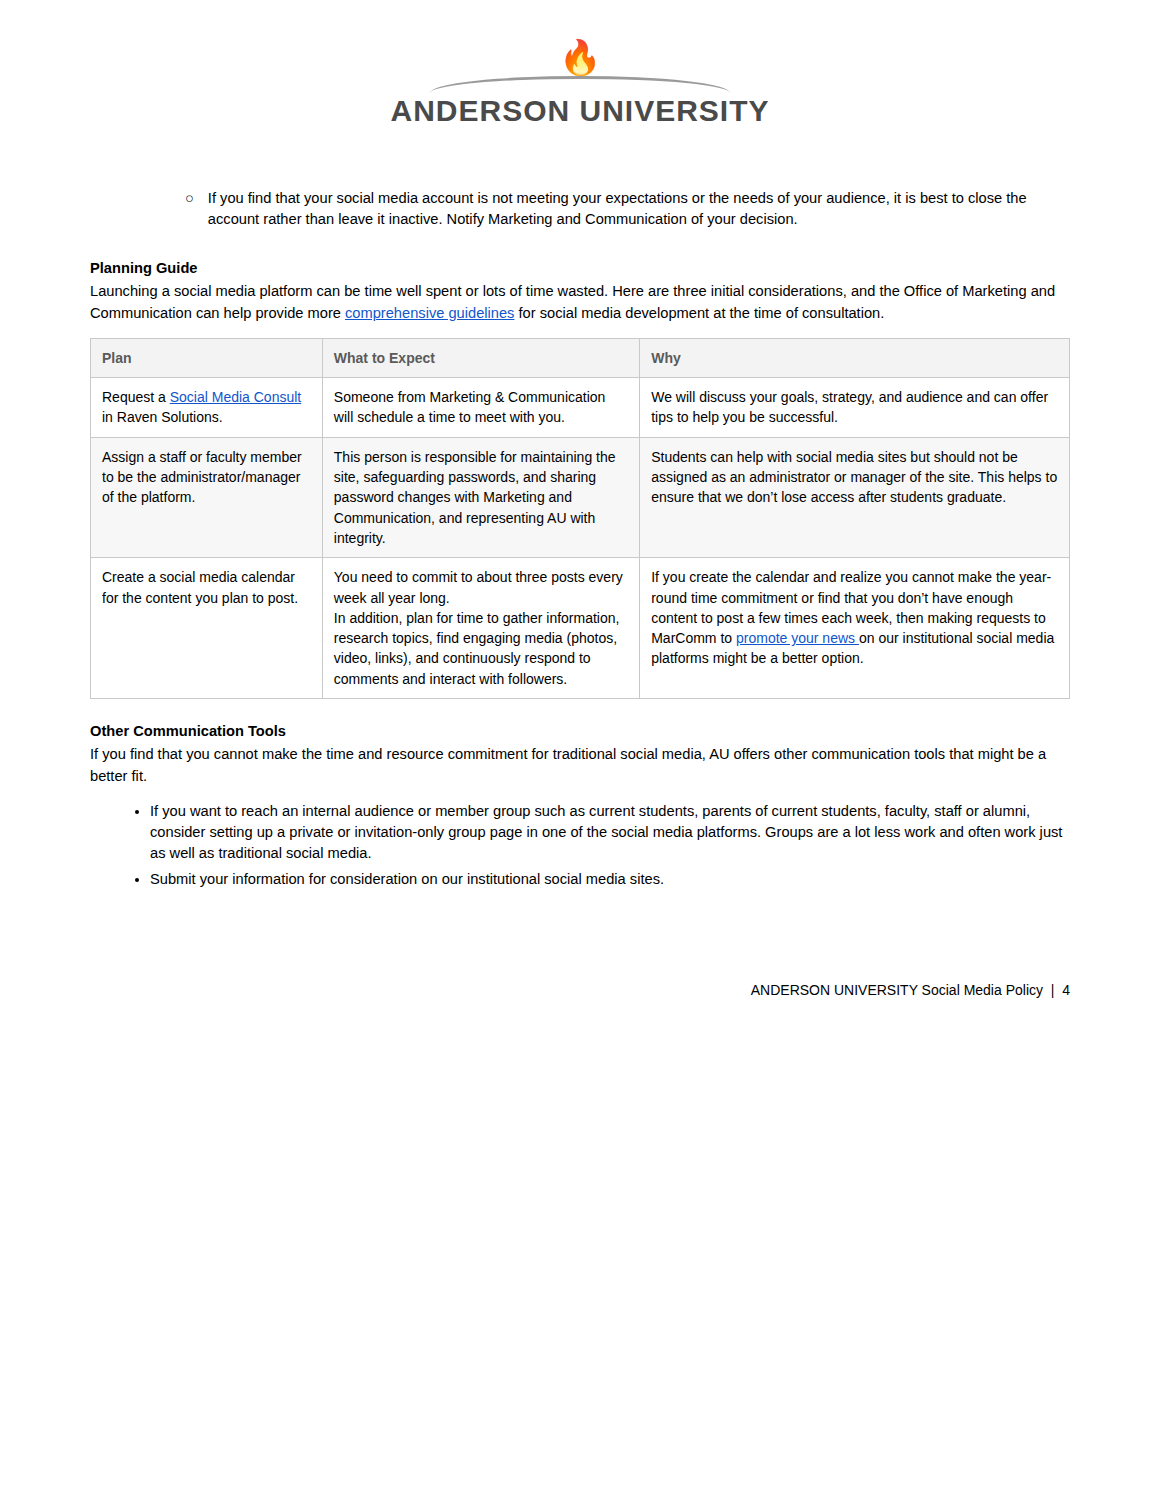🔥
ANDERSON UNIVERSITY
○ If you find that your social media account is not meeting your expectations or the needs of your audience, it is best to close the account rather than leave it inactive. Notify Marketing and Communication of your decision.
Planning Guide
Launching a social media platform can be time well spent or lots of time wasted. Here are three initial considerations, and the Office of Marketing and Communication can help provide more comprehensive guidelines for social media development at the time of consultation.
| Plan | What to Expect | Why |
| --- | --- | --- |
| Request a Social Media Consult in Raven Solutions. | Someone from Marketing & Communication will schedule a time to meet with you. | We will discuss your goals, strategy, and audience and can offer tips to help you be successful. |
| Assign a staff or faculty member to be the administrator/manager of the platform. | This person is responsible for maintaining the site, safeguarding passwords, and sharing password changes with Marketing and Communication, and representing AU with integrity. | Students can help with social media sites but should not be assigned as an administrator or manager of the site. This helps to ensure that we don’t lose access after students graduate. |
| Create a social media calendar for the content you plan to post. | You need to commit to about three posts every week all year long. In addition, plan for time to gather information, research topics, find engaging media (photos, video, links), and continuously respond to comments and interact with followers. | If you create the calendar and realize you cannot make the year-round time commitment or find that you don’t have enough content to post a few times each week, then making requests to MarComm to promote your news on our institutional social media platforms might be a better option. |
Other Communication Tools
If you find that you cannot make the time and resource commitment for traditional social media, AU offers other communication tools that might be a better fit.
If you want to reach an internal audience or member group such as current students, parents of current students, faculty, staff or alumni, consider setting up a private or invitation-only group page in one of the social media platforms. Groups are a lot less work and often work just as well as traditional social media.
Submit your information for consideration on our institutional social media sites.
ANDERSON UNIVERSITY Social Media Policy | 4